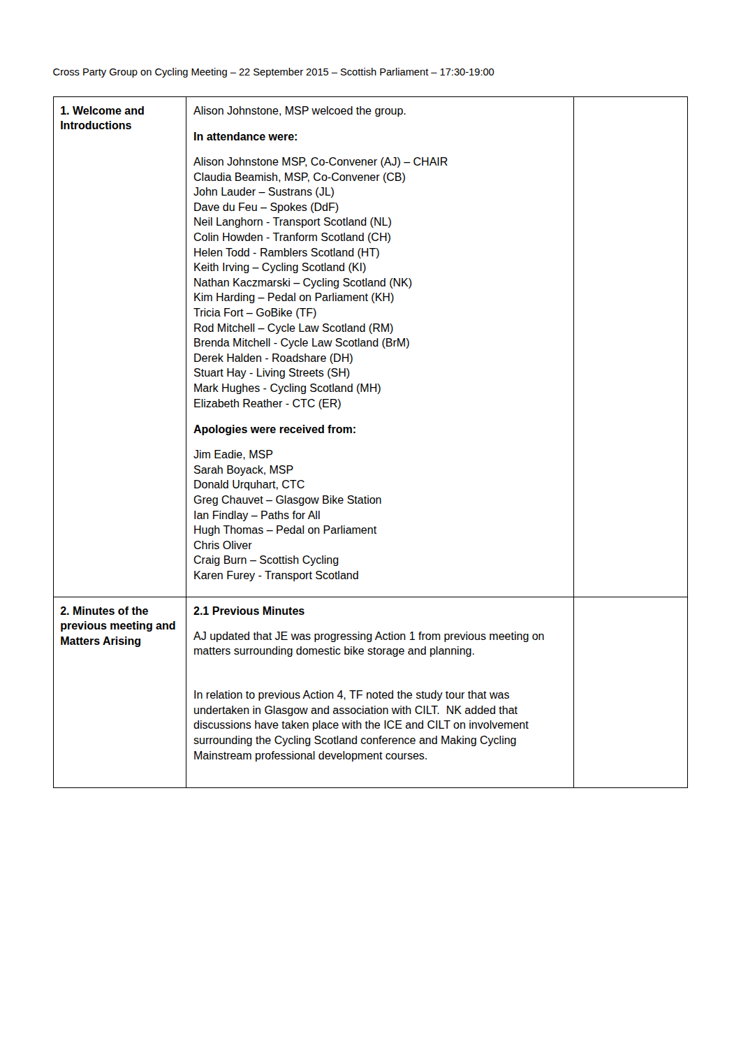Cross Party Group on Cycling Meeting – 22 September 2015 – Scottish Parliament – 17:30-19:00
| 1. Welcome and Introductions | Alison Johnstone, MSP welcoed the group. In attendance were: Alison Johnstone MSP, Co-Convener (AJ) – CHAIR Claudia Beamish, MSP, Co-Convener (CB) John Lauder – Sustrans (JL) Dave du Feu – Spokes (DdF) Neil Langhorn - Transport Scotland (NL) Colin Howden - Tranform Scotland (CH) Helen Todd - Ramblers Scotland (HT) Keith Irving – Cycling Scotland (KI) Nathan Kaczmarski – Cycling Scotland (NK) Kim Harding – Pedal on Parliament (KH) Tricia Fort – GoBike (TF) Rod Mitchell – Cycle Law Scotland (RM) Brenda Mitchell - Cycle Law Scotland (BrM) Derek Halden - Roadshare (DH) Stuart Hay - Living Streets (SH) Mark Hughes - Cycling Scotland (MH) Elizabeth Reather - CTC (ER) Apologies were received from: Jim Eadie, MSP Sarah Boyack, MSP Donald Urquhart, CTC Greg Chauvet – Glasgow Bike Station Ian Findlay – Paths for All Hugh Thomas – Pedal on Parliament Chris Oliver Craig Burn – Scottish Cycling Karen Furey - Transport Scotland | |
| 2. Minutes of the previous meeting and Matters Arising | 2.1 Previous Minutes AJ updated that JE was progressing Action 1 from previous meeting on matters surrounding domestic bike storage and planning. In relation to previous Action 4, TF noted the study tour that was undertaken in Glasgow and association with CILT. NK added that discussions have taken place with the ICE and CILT on involvement surrounding the Cycling Scotland conference and Making Cycling Mainstream professional development courses. | |